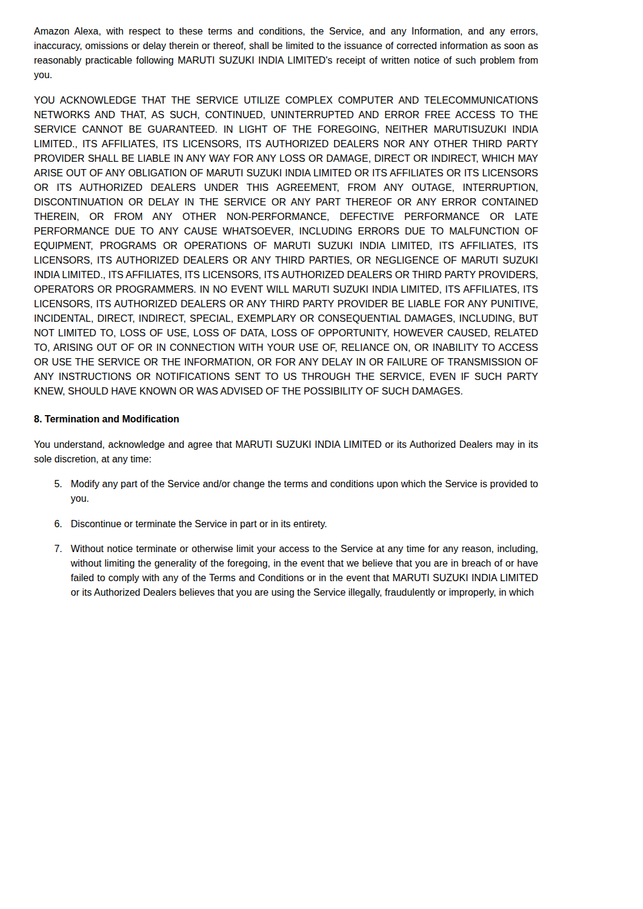Amazon Alexa, with respect to these terms and conditions, the Service, and any Information, and any errors, inaccuracy, omissions or delay therein or thereof, shall be limited to the issuance of corrected information as soon as reasonably practicable following MARUTI SUZUKI INDIA LIMITED's receipt of written notice of such problem from you.
YOU ACKNOWLEDGE THAT THE SERVICE UTILIZE COMPLEX COMPUTER AND TELECOMMUNICATIONS NETWORKS AND THAT, AS SUCH, CONTINUED, UNINTERRUPTED AND ERROR FREE ACCESS TO THE SERVICE CANNOT BE GUARANTEED. IN LIGHT OF THE FOREGOING, NEITHER MARUTISUZUKI INDIA LIMITED., ITS AFFILIATES, ITS LICENSORS, ITS AUTHORIZED DEALERS NOR ANY OTHER THIRD PARTY PROVIDER SHALL BE LIABLE IN ANY WAY FOR ANY LOSS OR DAMAGE, DIRECT OR INDIRECT, WHICH MAY ARISE OUT OF ANY OBLIGATION OF MARUTI SUZUKI INDIA LIMITED OR ITS AFFILIATES OR ITS LICENSORS OR ITS AUTHORIZED DEALERS UNDER THIS AGREEMENT, FROM ANY OUTAGE, INTERRUPTION, DISCONTINUATION OR DELAY IN THE SERVICE OR ANY PART THEREOF OR ANY ERROR CONTAINED THEREIN, OR FROM ANY OTHER NON-PERFORMANCE, DEFECTIVE PERFORMANCE OR LATE PERFORMANCE DUE TO ANY CAUSE WHATSOEVER, INCLUDING ERRORS DUE TO MALFUNCTION OF EQUIPMENT, PROGRAMS OR OPERATIONS OF MARUTI SUZUKI INDIA LIMITED, ITS AFFILIATES, ITS LICENSORS, ITS AUTHORIZED DEALERS OR ANY THIRD PARTIES, OR NEGLIGENCE OF MARUTI SUZUKI INDIA LIMITED., ITS AFFILIATES, ITS LICENSORS, ITS AUTHORIZED DEALERS OR THIRD PARTY PROVIDERS, OPERATORS OR PROGRAMMERS. IN NO EVENT WILL MARUTI SUZUKI INDIA LIMITED, ITS AFFILIATES, ITS LICENSORS, ITS AUTHORIZED DEALERS OR ANY THIRD PARTY PROVIDER BE LIABLE FOR ANY PUNITIVE, INCIDENTAL, DIRECT, INDIRECT, SPECIAL, EXEMPLARY OR CONSEQUENTIAL DAMAGES, INCLUDING, BUT NOT LIMITED TO, LOSS OF USE, LOSS OF DATA, LOSS OF OPPORTUNITY, HOWEVER CAUSED, RELATED TO, ARISING OUT OF OR IN CONNECTION WITH YOUR USE OF, RELIANCE ON, OR INABILITY TO ACCESS OR USE THE SERVICE OR THE INFORMATION, OR FOR ANY DELAY IN OR FAILURE OF TRANSMISSION OF ANY INSTRUCTIONS OR NOTIFICATIONS SENT TO US THROUGH THE SERVICE, EVEN IF SUCH PARTY KNEW, SHOULD HAVE KNOWN OR WAS ADVISED OF THE POSSIBILITY OF SUCH DAMAGES.
8. Termination and Modification
You understand, acknowledge and agree that MARUTI SUZUKI INDIA LIMITED or its Authorized Dealers may in its sole discretion, at any time:
Modify any part of the Service and/or change the terms and conditions upon which the Service is provided to you.
Discontinue or terminate the Service in part or in its entirety.
Without notice terminate or otherwise limit your access to the Service at any time for any reason, including, without limiting the generality of the foregoing, in the event that we believe that you are in breach of or have failed to comply with any of the Terms and Conditions or in the event that MARUTI SUZUKI INDIA LIMITED or its Authorized Dealers believes that you are using the Service illegally, fraudulently or improperly, in which